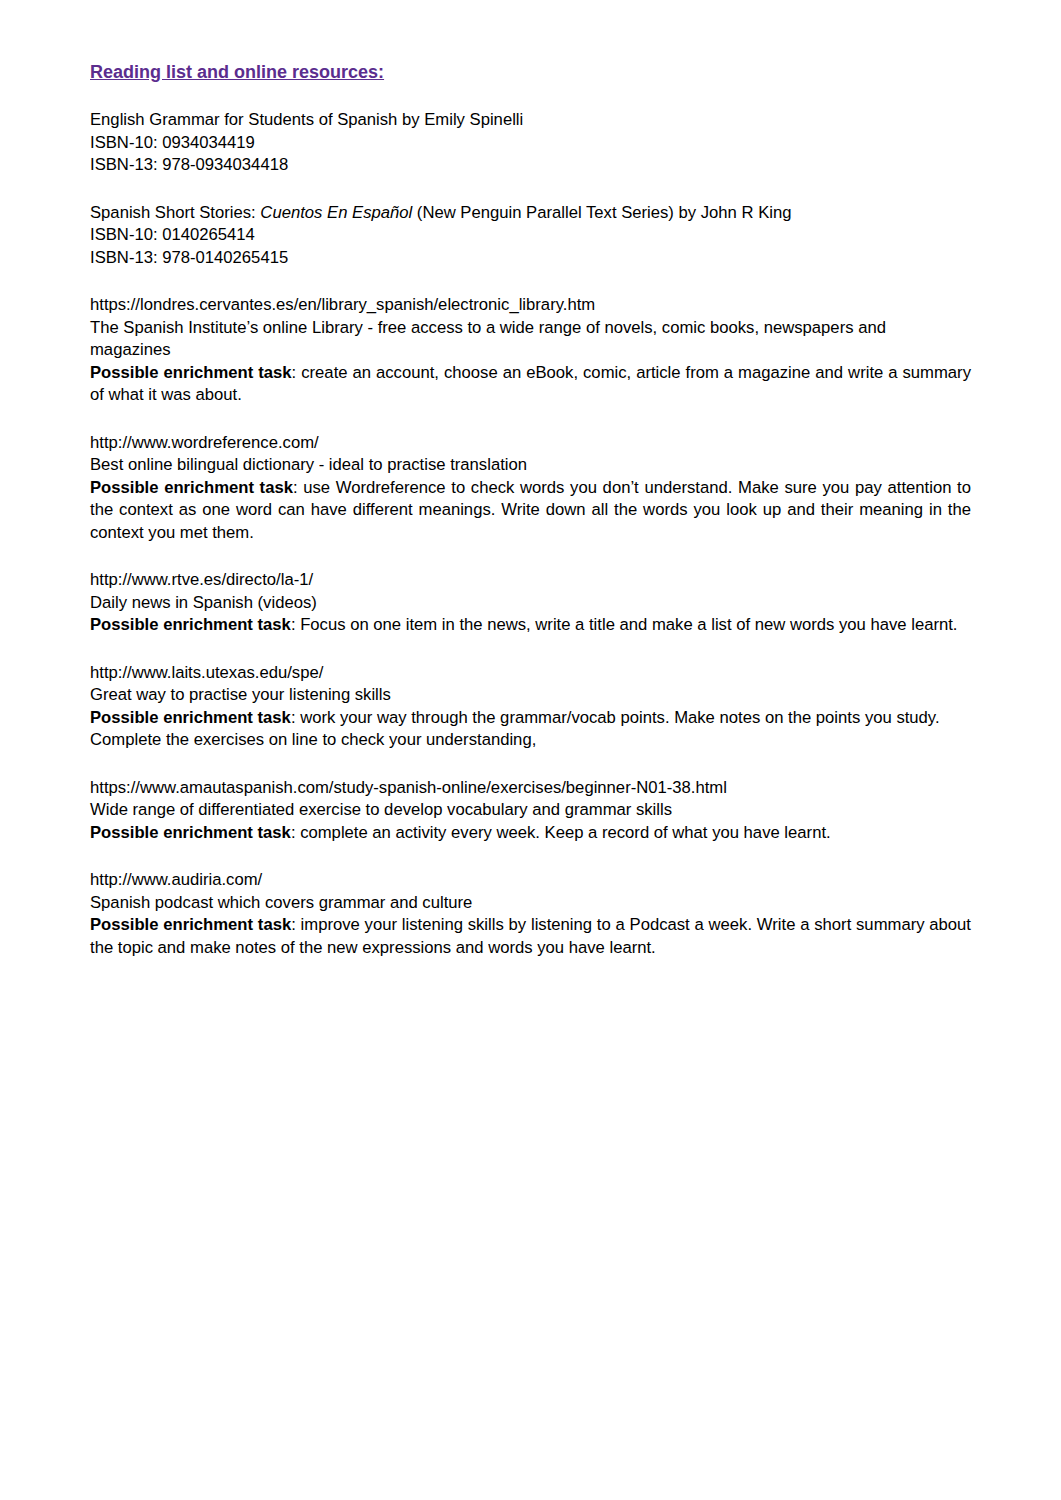Reading list and online resources:
English Grammar for Students of Spanish by Emily Spinelli
ISBN-10: 0934034419
ISBN-13: 978-0934034418
Spanish Short Stories: Cuentos En Español (New Penguin Parallel Text Series) by John R King
ISBN-10: 0140265414
ISBN-13: 978-0140265415
https://londres.cervantes.es/en/library_spanish/electronic_library.htm
The Spanish Institute’s online Library - free access to a wide range of novels, comic books, newspapers and magazines
Possible enrichment task: create an account, choose an eBook, comic, article from a magazine and write a summary of what it was about.
http://www.wordreference.com/
Best online bilingual dictionary - ideal to practise translation
Possible enrichment task: use Wordreference to check words you don’t understand. Make sure you pay attention to the context as one word can have different meanings. Write down all the words you look up and their meaning in the context you met them.
http://www.rtve.es/directo/la-1/
Daily news in Spanish (videos)
Possible enrichment task: Focus on one item in the news, write a title and make a list of new words you have learnt.
http://www.laits.utexas.edu/spe/
Great way to practise your listening skills
Possible enrichment task: work your way through the grammar/vocab points. Make notes on the points you study. Complete the exercises on line to check your understanding,
https://www.amautaspanish.com/study-spanish-online/exercises/beginner-N01-38.html
Wide range of differentiated exercise to develop vocabulary and grammar skills
Possible enrichment task: complete an activity every week. Keep a record of what you have learnt.
http://www.audiria.com/
Spanish podcast which covers grammar and culture
Possible enrichment task: improve your listening skills by listening to a Podcast a week. Write a short summary about the topic and make notes of the new expressions and words you have learnt.